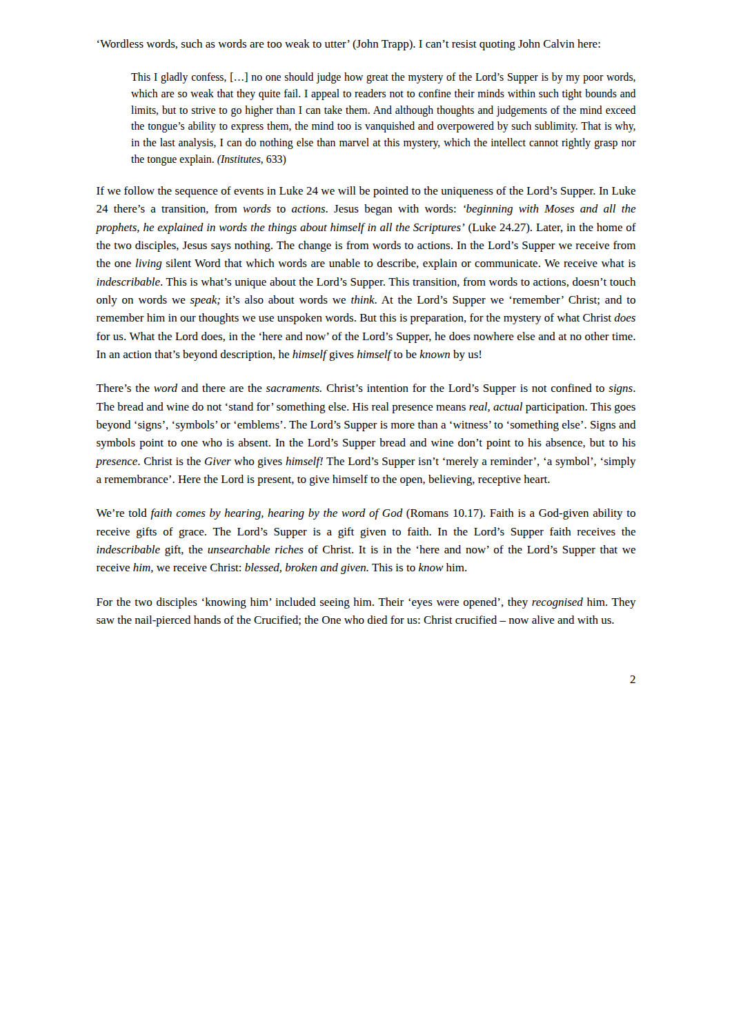‘Wordless words, such as words are too weak to utter’ (John Trapp). I can’t resist quoting John Calvin here:
This I gladly confess, […] no one should judge how great the mystery of the Lord’s Supper is by my poor words, which are so weak that they quite fail. I appeal to readers not to confine their minds within such tight bounds and limits, but to strive to go higher than I can take them. And although thoughts and judgements of the mind exceed the tongue’s ability to express them, the mind too is vanquished and overpowered by such sublimity. That is why, in the last analysis, I can do nothing else than marvel at this mystery, which the intellect cannot rightly grasp nor the tongue explain. (Institutes, 633)
If we follow the sequence of events in Luke 24 we will be pointed to the uniqueness of the Lord’s Supper. In Luke 24 there’s a transition, from words to actions. Jesus began with words: ‘beginning with Moses and all the prophets, he explained in words the things about himself in all the Scriptures’ (Luke 24.27). Later, in the home of the two disciples, Jesus says nothing. The change is from words to actions. In the Lord’s Supper we receive from the one living silent Word that which words are unable to describe, explain or communicate. We receive what is indescribable. This is what’s unique about the Lord’s Supper. This transition, from words to actions, doesn’t touch only on words we speak; it’s also about words we think. At the Lord’s Supper we ‘remember’ Christ; and to remember him in our thoughts we use unspoken words. But this is preparation, for the mystery of what Christ does for us. What the Lord does, in the ‘here and now’ of the Lord’s Supper, he does nowhere else and at no other time. In an action that’s beyond description, he himself gives himself to be known by us!
There’s the word and there are the sacraments. Christ’s intention for the Lord’s Supper is not confined to signs. The bread and wine do not ‘stand for’ something else. His real presence means real, actual participation. This goes beyond ‘signs’, ‘symbols’ or ‘emblems’. The Lord’s Supper is more than a ‘witness’ to ‘something else’. Signs and symbols point to one who is absent. In the Lord’s Supper bread and wine don’t point to his absence, but to his presence. Christ is the Giver who gives himself! The Lord’s Supper isn’t ‘merely a reminder’, ‘a symbol’, ‘simply a remembrance’. Here the Lord is present, to give himself to the open, believing, receptive heart.
We’re told faith comes by hearing, hearing by the word of God (Romans 10.17). Faith is a God-given ability to receive gifts of grace. The Lord’s Supper is a gift given to faith. In the Lord’s Supper faith receives the indescribable gift, the unsearchable riches of Christ. It is in the ‘here and now’ of the Lord’s Supper that we receive him, we receive Christ: blessed, broken and given. This is to know him.
For the two disciples ‘knowing him’ included seeing him. Their ‘eyes were opened’, they recognised him. They saw the nail-pierced hands of the Crucified; the One who died for us: Christ crucified – now alive and with us.
2